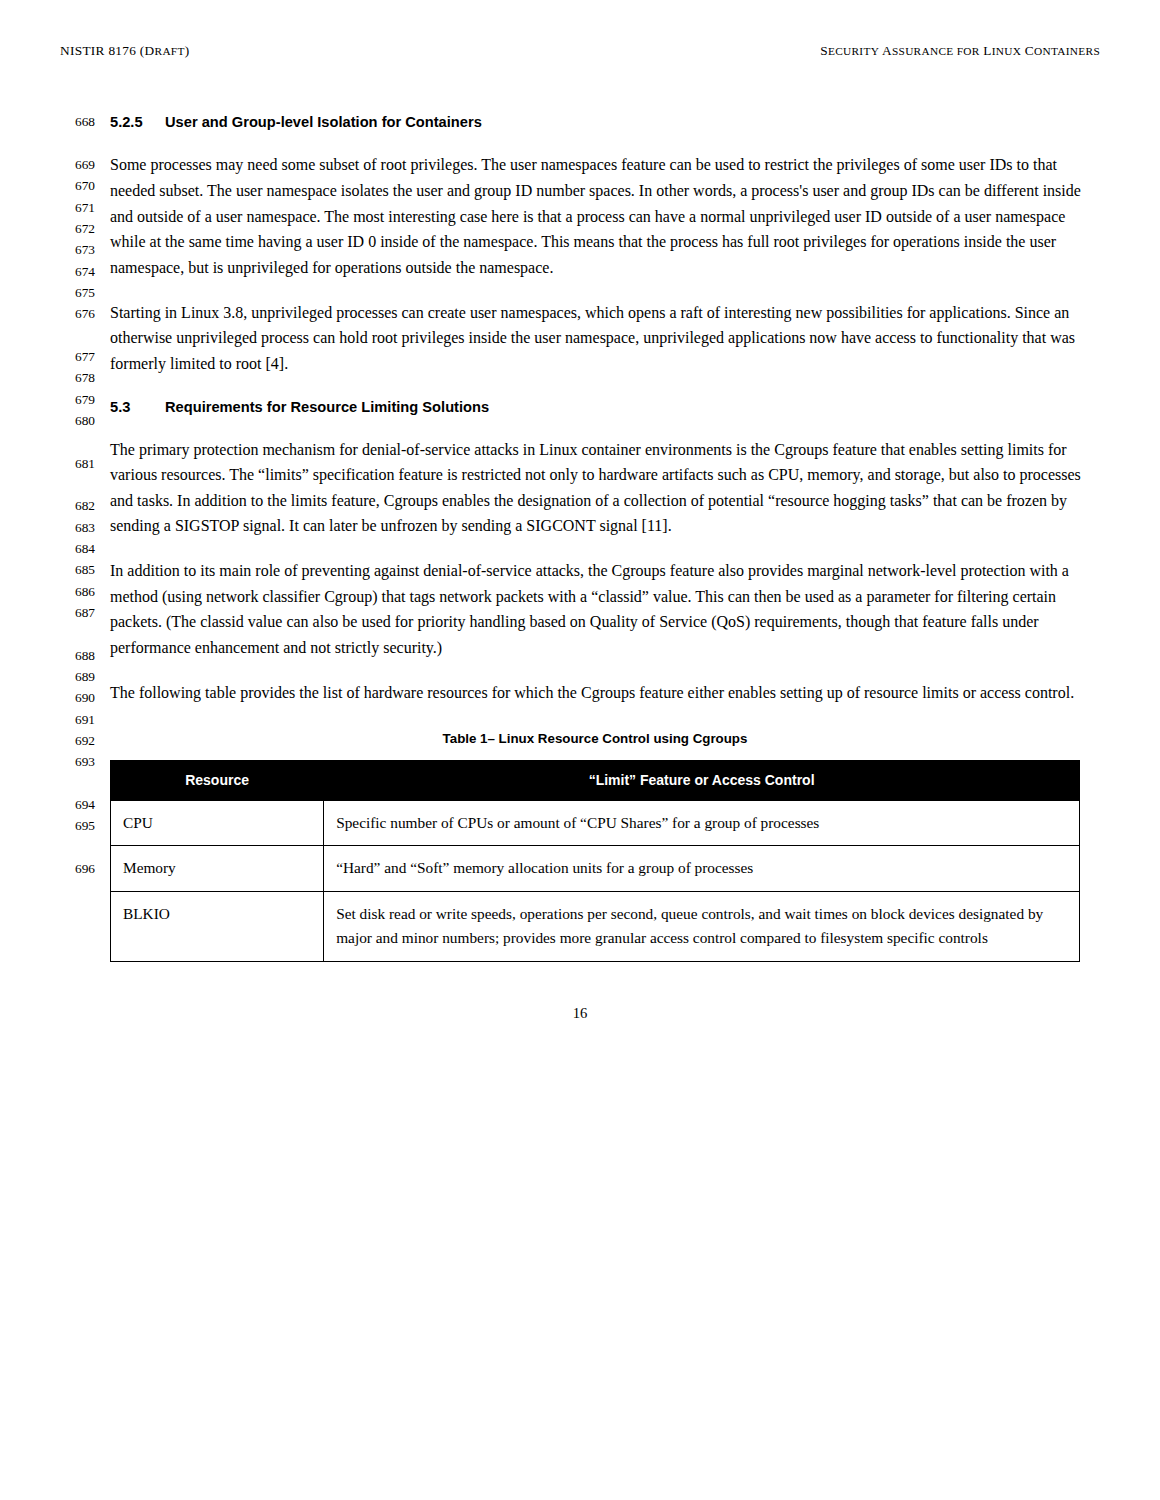NISTIR 8176 (DRAFT) SECURITY ASSURANCE FOR LINUX CONTAINERS
668
669
670
671
672
673
674
675
676
677
678
679
680
681
682
683
684
685
686
687
688
689
690
691
692
693
694
695
696
5.2.5 User and Group-level Isolation for Containers
Some processes may need some subset of root privileges. The user namespaces feature can be used to restrict the privileges of some user IDs to that needed subset. The user namespace isolates the user and group ID number spaces. In other words, a process's user and group IDs can be different inside and outside of a user namespace. The most interesting case here is that a process can have a normal unprivileged user ID outside of a user namespace while at the same time having a user ID 0 inside of the namespace. This means that the process has full root privileges for operations inside the user namespace, but is unprivileged for operations outside the namespace.
Starting in Linux 3.8, unprivileged processes can create user namespaces, which opens a raft of interesting new possibilities for applications. Since an otherwise unprivileged process can hold root privileges inside the user namespace, unprivileged applications now have access to functionality that was formerly limited to root [4].
5.3 Requirements for Resource Limiting Solutions
The primary protection mechanism for denial-of-service attacks in Linux container environments is the Cgroups feature that enables setting limits for various resources. The “limits” specification feature is restricted not only to hardware artifacts such as CPU, memory, and storage, but also to processes and tasks. In addition to the limits feature, Cgroups enables the designation of a collection of potential “resource hogging tasks” that can be frozen by sending a SIGSTOP signal. It can later be unfrozen by sending a SIGCONT signal [11].
In addition to its main role of preventing against denial-of-service attacks, the Cgroups feature also provides marginal network-level protection with a method (using network classifier Cgroup) that tags network packets with a “classid” value. This can then be used as a parameter for filtering certain packets. (The classid value can also be used for priority handling based on Quality of Service (QoS) requirements, though that feature falls under performance enhancement and not strictly security.)
The following table provides the list of hardware resources for which the Cgroups feature either enables setting up of resource limits or access control.
Table 1– Linux Resource Control using Cgroups
| Resource | “Limit” Feature or Access Control |
| --- | --- |
| CPU | Specific number of CPUs or amount of “CPU Shares” for a group of processes |
| Memory | “Hard” and “Soft” memory allocation units for a group of processes |
| BLKIO | Set disk read or write speeds, operations per second, queue controls, and wait times on block devices designated by major and minor numbers; provides more granular access control compared to filesystem specific controls |
16